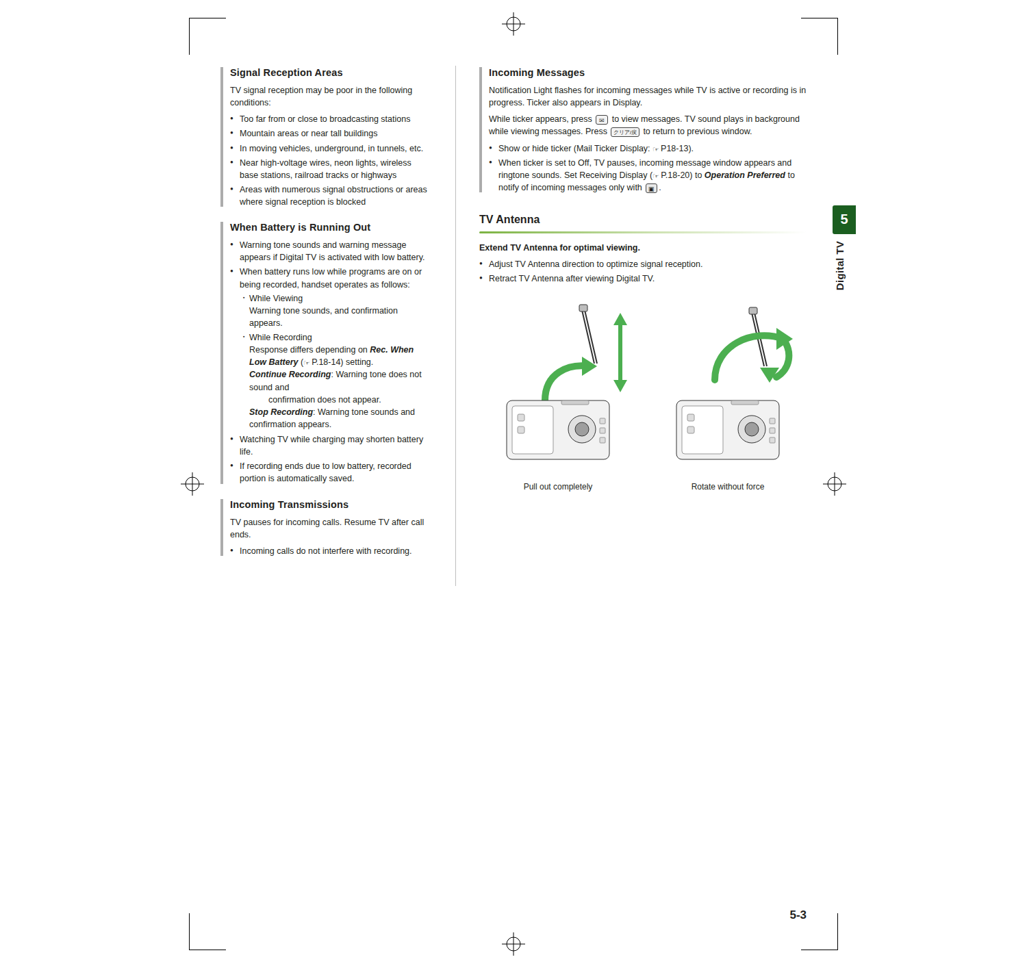5
Digital TV
Signal Reception Areas
TV signal reception may be poor in the following conditions:
Too far from or close to broadcasting stations
Mountain areas or near tall buildings
In moving vehicles, underground, in tunnels, etc.
Near high-voltage wires, neon lights, wireless base stations, railroad tracks or highways
Areas with numerous signal obstructions or areas where signal reception is blocked
When Battery is Running Out
Warning tone sounds and warning message appears if Digital TV is activated with low battery.
When battery runs low while programs are on or being recorded, handset operates as follows:
While Viewing
Warning tone sounds, and confirmation appears.
While Recording
Response differs depending on Rec. When Low Battery (☞P.18-14) setting.
Continue Recording: Warning tone does not sound and confirmation does not appear. Stop Recording: Warning tone sounds and confirmation appears.
Watching TV while charging may shorten battery life.
If recording ends due to low battery, recorded portion is automatically saved.
Incoming Transmissions
TV pauses for incoming calls. Resume TV after call ends.
Incoming calls do not interfere with recording.
Incoming Messages
Notification Light flashes for incoming messages while TV is active or recording is in progress. Ticker also appears in Display.
While ticker appears, press to view messages. TV sound plays in background while viewing messages. Press to return to previous window.
Show or hide ticker (Mail Ticker Display: ☞P18-13).
When ticker is set to Off, TV pauses, incoming message window appears and ringtone sounds. Set Receiving Display (☞P.18-20) to Operation Preferred to notify of incoming messages only with .
TV Antenna
Extend TV Antenna for optimal viewing.
Adjust TV Antenna direction to optimize signal reception.
Retract TV Antenna after viewing Digital TV.
Pull out completely
Rotate without force
5-3